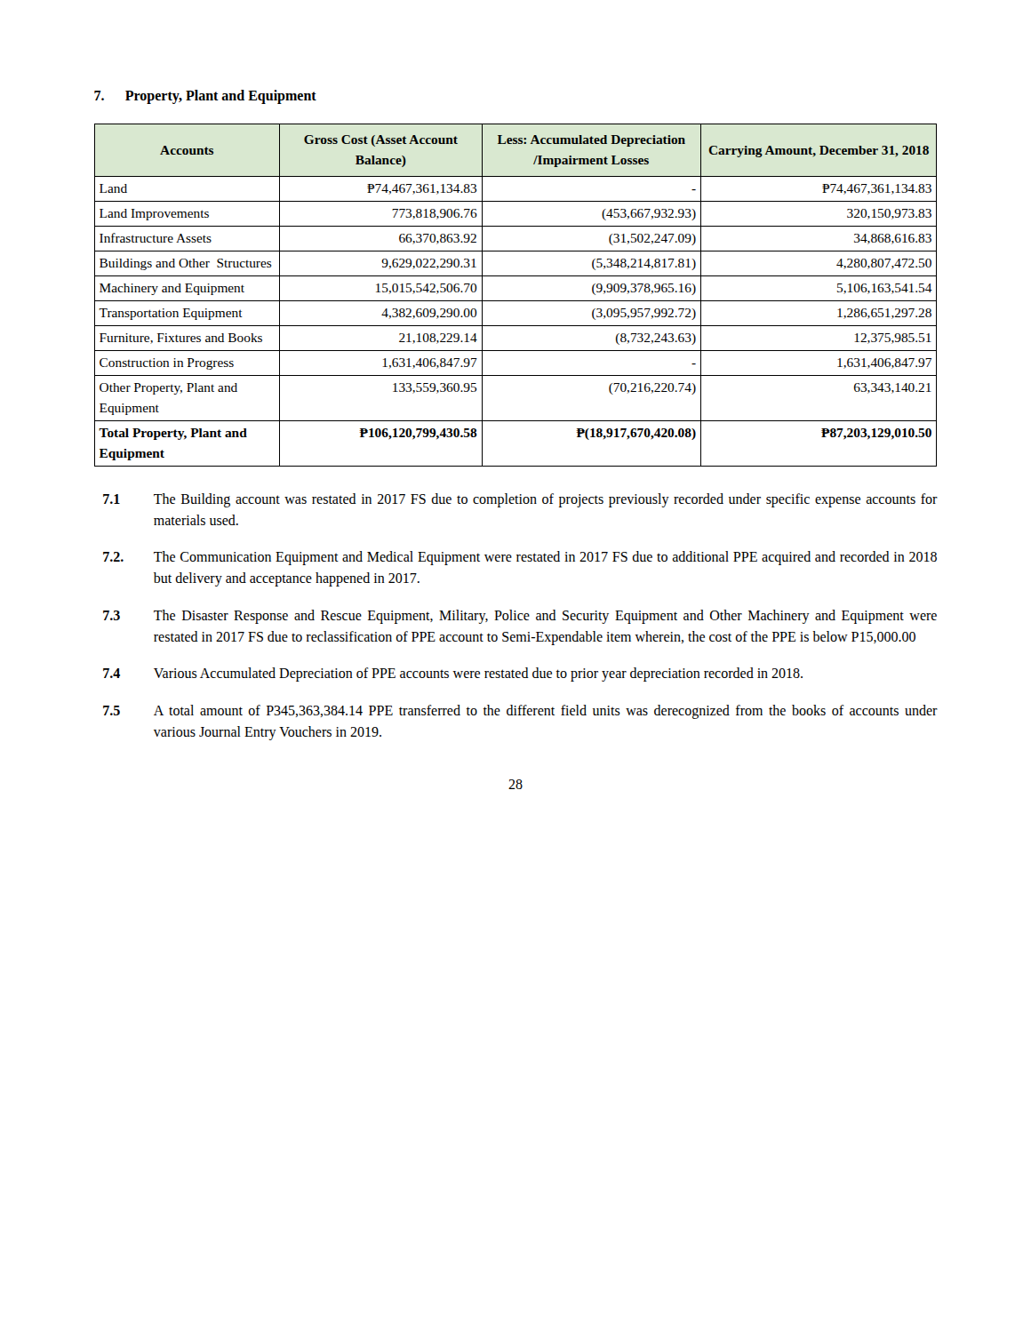7. Property, Plant and Equipment
| Accounts | Gross Cost (Asset Account Balance) | Less: Accumulated Depreciation /Impairment Losses | Carrying Amount, December 31, 2018 |
| --- | --- | --- | --- |
| Land | ₱74,467,361,134.83 | - | ₱74,467,361,134.83 |
| Land Improvements | 773,818,906.76 | (453,667,932.93) | 320,150,973.83 |
| Infrastructure Assets | 66,370,863.92 | (31,502,247.09) | 34,868,616.83 |
| Buildings and Other Structures | 9,629,022,290.31 | (5,348,214,817.81) | 4,280,807,472.50 |
| Machinery and Equipment | 15,015,542,506.70 | (9,909,378,965.16) | 5,106,163,541.54 |
| Transportation Equipment | 4,382,609,290.00 | (3,095,957,992.72) | 1,286,651,297.28 |
| Furniture, Fixtures and Books | 21,108,229.14 | (8,732,243.63) | 12,375,985.51 |
| Construction in Progress | 1,631,406,847.97 | - | 1,631,406,847.97 |
| Other Property, Plant and Equipment | 133,559,360.95 | (70,216,220.74) | 63,343,140.21 |
| Total Property, Plant and Equipment | ₱106,120,799,430.58 | ₱(18,917,670,420.08) | ₱87,203,129,010.50 |
7.1 The Building account was restated in 2017 FS due to completion of projects previously recorded under specific expense accounts for materials used.
7.2. The Communication Equipment and Medical Equipment were restated in 2017 FS due to additional PPE acquired and recorded in 2018 but delivery and acceptance happened in 2017.
7.3 The Disaster Response and Rescue Equipment, Military, Police and Security Equipment and Other Machinery and Equipment were restated in 2017 FS due to reclassification of PPE account to Semi-Expendable item wherein, the cost of the PPE is below P15,000.00
7.4 Various Accumulated Depreciation of PPE accounts were restated due to prior year depreciation recorded in 2018.
7.5 A total amount of P345,363,384.14 PPE transferred to the different field units was derecognized from the books of accounts under various Journal Entry Vouchers in 2019.
28